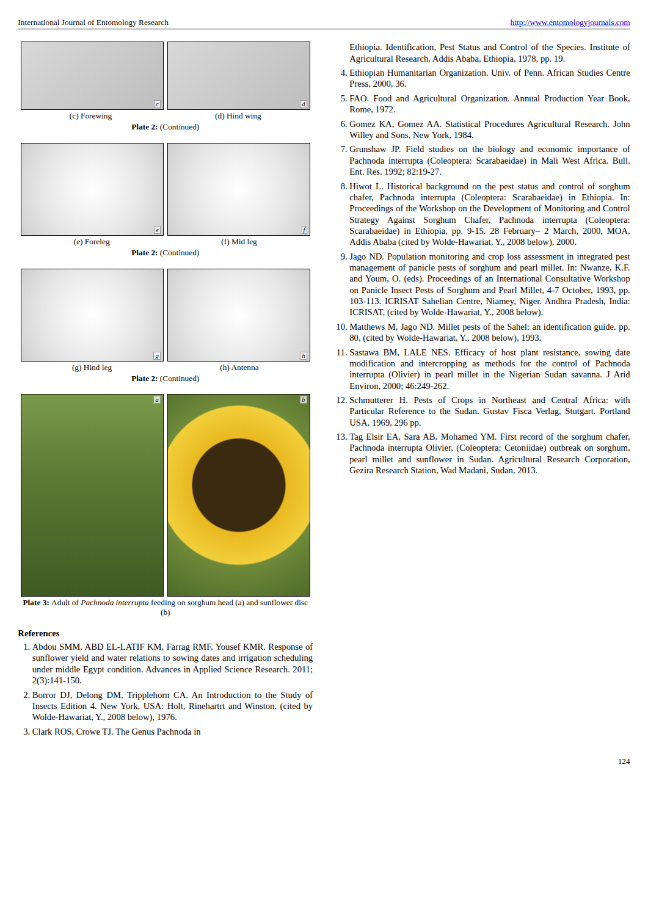International Journal of Entomology Research http://www.entomologyjournals.com
c
d
(c) Forewing (d) Hind wing
Plate 2: (Continued)
e
f
(e) Foreleg (f) Mid leg
Plate 2: (Continued)
g
h
(g) Hind leg (h) Antenna
Plate 2: (Continued)
a
b
Plate 3: Adult of Pachnoda interrupta feeding on sorghum head (a) and sunflower disc (b)
References
Abdou SMM, ABD EL-LATIF KM, Farrag RMF, Yousef KMR. Response of sunflower yield and water relations to sowing dates and irrigation scheduling under middle Egypt condition. Advances in Applied Science Research. 2011; 2(3):141-150.
Borror DJ, Delong DM, Tripplehorn CA. An Introduction to the Study of Insects Edition 4. New York, USA: Holt, Rinehartrt and Winston. (cited by Wolde-Hawariat, Y., 2008 below), 1976.
Clark ROS, Crowe TJ. The Genus Pachnoda in
Ethiopia. Identification, Pest Status and Control of the Species. Institute of Agricultural Research, Addis Ababa, Ethiopia, 1978, pp. 19.
Ethiopian Humanitarian Organization. Univ. of Penn. African Studies Centre Press, 2000, 36.
FAO. Food and Agricultural Organization. Annual Production Year Book, Rome, 1972.
Gomez KA, Gomez AA. Statistical Procedures Agricultural Research. John Willey and Sons, New York, 1984.
Grunshaw JP. Field studies on the biology and economic importance of Pachnoda interrupta (Coleoptera: Scarabaeidae) in Mali West Africa. Bull. Ent. Res. 1992; 82:19-27.
Hiwot L. Historical background on the pest status and control of sorghum chafer, Pachnoda interrupta (Coleoptera: Scarabaeidae) in Ethiopia. In: Proceedings of the Workshop on the Development of Monitoring and Control Strategy Against Sorghum Chafer, Pachnoda interrupta (Coleoptera: Scarabaeidae) in Ethiopia, pp. 9-15. 28 February– 2 March, 2000, MOA, Addis Ababa (cited by Wolde-Hawariat, Y., 2008 below), 2000.
Jago ND. Population monitoring and crop loss assessment in integrated pest management of panicle pests of sorghum and pearl millet. In: Nwanze, K.F. and Youm, O. (eds). Proceedings of an International Consultative Workshop on Panicle Insect Pests of Sorghum and Pearl Millet, 4-7 October, 1993, pp. 103-113. ICRISAT Sahelian Centre, Niamey, Niger. Andhra Pradesh, India: ICRISAT, (cited by Wolde-Hawariat, Y., 2008 below).
Matthews M, Jago ND. Millet pests of the Sahel: an identification guide. pp. 80, (cited by Wolde-Hawariat, Y., 2008 below), 1993.
Sastawa BM, LALE NES. Efficacy of host plant resistance, sowing date modification and intercropping as methods for the control of Pachnoda interrupta (Olivier) in pearl millet in the Nigerian Sudan savanna. J Arid Environ, 2000; 46:249-262.
Schmutterer H. Pests of Crops in Northeast and Central Africa: with Particular Reference to the Sudan. Gustav Fisca Verlag, Stutgart. Portland USA, 1969, 296 pp.
Tag Elsir EA, Sara AB, Mohamed YM. First record of the sorghum chafer, Pachnoda interrupta Olivier, (Coleoptera: Cetoniidae) outbreak on sorghum, pearl millet and sunflower in Sudan. Agricultural Research Corporation, Gezira Research Station, Wad Madani, Sudan, 2013.
124